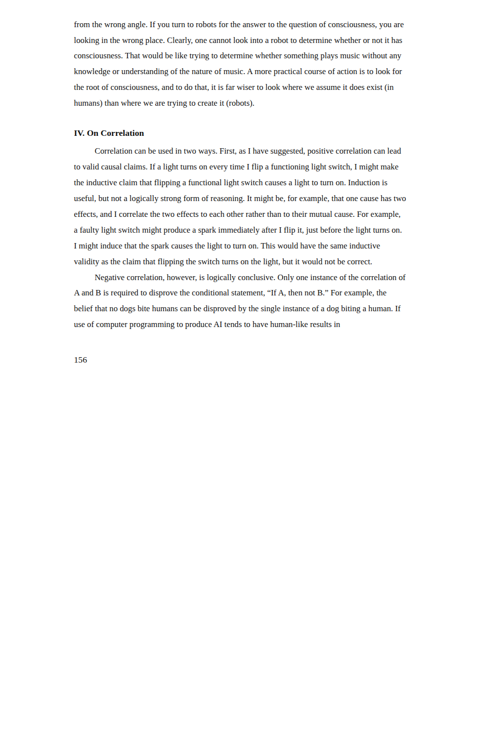from the wrong angle. If you turn to robots for the answer to the question of consciousness, you are looking in the wrong place. Clearly, one cannot look into a robot to determine whether or not it has consciousness. That would be like trying to determine whether something plays music without any knowledge or understanding of the nature of music. A more practical course of action is to look for the root of consciousness, and to do that, it is far wiser to look where we assume it does exist (in humans) than where we are trying to create it (robots).
IV. On Correlation
Correlation can be used in two ways. First, as I have suggested, positive correlation can lead to valid causal claims. If a light turns on every time I flip a functioning light switch, I might make the inductive claim that flipping a functional light switch causes a light to turn on. Induction is useful, but not a logically strong form of reasoning. It might be, for example, that one cause has two effects, and I correlate the two effects to each other rather than to their mutual cause. For example, a faulty light switch might produce a spark immediately after I flip it, just before the light turns on. I might induce that the spark causes the light to turn on. This would have the same inductive validity as the claim that flipping the switch turns on the light, but it would not be correct.
Negative correlation, however, is logically conclusive. Only one instance of the correlation of A and B is required to disprove the conditional statement, “If A, then not B.” For example, the belief that no dogs bite humans can be disproved by the single instance of a dog biting a human. If use of computer programming to produce AI tends to have human-like results in
156